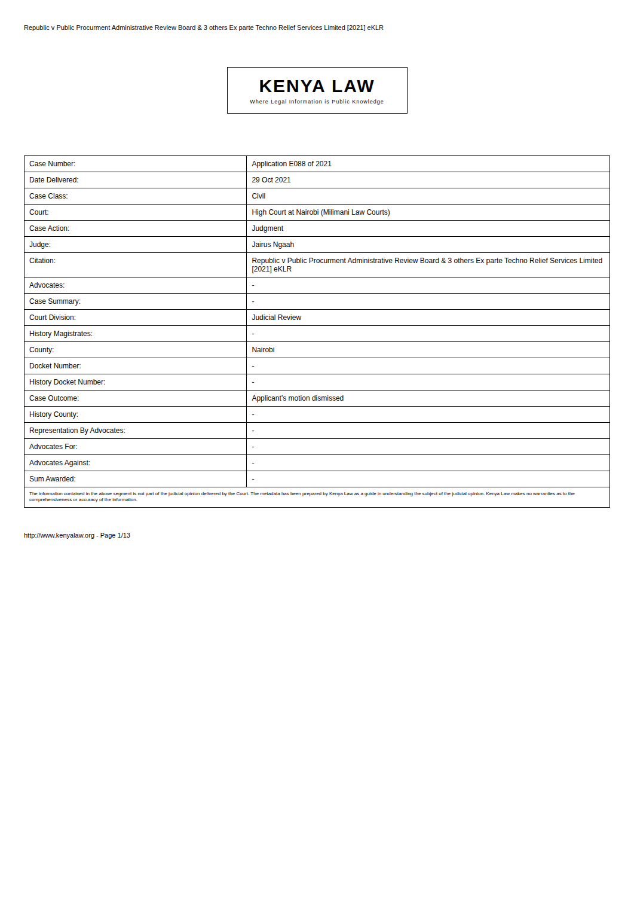Republic v Public Procurment Administrative Review Board & 3 others Ex parte Techno Relief Services Limited [2021] eKLR
KENYA LAW
Where Legal Information is Public Knowledge
| Case Number: | Application E088 of 2021 |
| Date Delivered: | 29 Oct 2021 |
| Case Class: | Civil |
| Court: | High Court at Nairobi (Milimani Law Courts) |
| Case Action: | Judgment |
| Judge: | Jairus Ngaah |
| Citation: | Republic v Public Procurment Administrative Review Board & 3 others Ex parte Techno Relief Services Limited [2021] eKLR |
| Advocates: | - |
| Case Summary: | - |
| Court Division: | Judicial Review |
| History Magistrates: | - |
| County: | Nairobi |
| Docket Number: | - |
| History Docket Number: | - |
| Case Outcome: | Applicant’s motion dismissed |
| History County: | - |
| Representation By Advocates: | - |
| Advocates For: | - |
| Advocates Against: | - |
| Sum Awarded: | - |
The information contained in the above segment is not part of the judicial opinion delivered by the Court. The metadata has been prepared by Kenya Law as a guide in understanding the subject of the judicial opinion. Kenya Law makes no warranties as to the comprehensiveness or accuracy of the information.
http://www.kenyalaw.org - Page 1/13